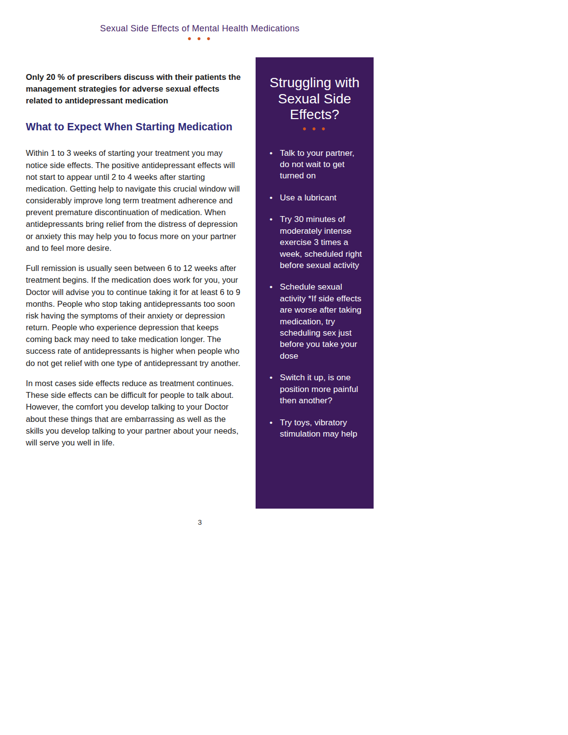Sexual Side Effects of Mental Health Medications
• • •
Only 20 % of prescribers discuss with their patients the management strategies for adverse sexual effects related to antidepressant medication
What to Expect When Starting Medication
Within 1 to 3 weeks of starting your treatment you may notice side effects. The positive antidepressant effects will not start to appear until 2 to 4 weeks after starting medication. Getting help to navigate this crucial window will considerably improve long term treatment adherence and prevent premature discontinuation of medication. When antidepressants bring relief from the distress of depression or anxiety this may help you to focus more on your partner and to feel more desire.
Full remission is usually seen between 6 to 12 weeks after treatment begins. If the medication does work for you, your Doctor will advise you to continue taking it for at least 6 to 9 months. People who stop taking antidepressants too soon risk having the symptoms of their anxiety or depression return. People who experience depression that keeps coming back may need to take medication longer. The success rate of antidepressants is higher when people who do not get relief with one type of antidepressant try another.
In most cases side effects reduce as treatment continues. These side effects can be difficult for people to talk about. However, the comfort you develop talking to your Doctor about these things that are embarrassing as well as the skills you develop talking to your partner about your needs, will serve you well in life.
Struggling with Sexual Side Effects?
• • •
Talk to your partner, do not wait to get turned on
Use a lubricant
Try 30 minutes of moderately intense exercise 3 times a week, scheduled right before sexual activity
Schedule sexual activity *If side effects are worse after taking medication, try scheduling sex just before you take your dose
Switch it up, is one position more painful then another?
Try toys, vibratory stimulation may help
3